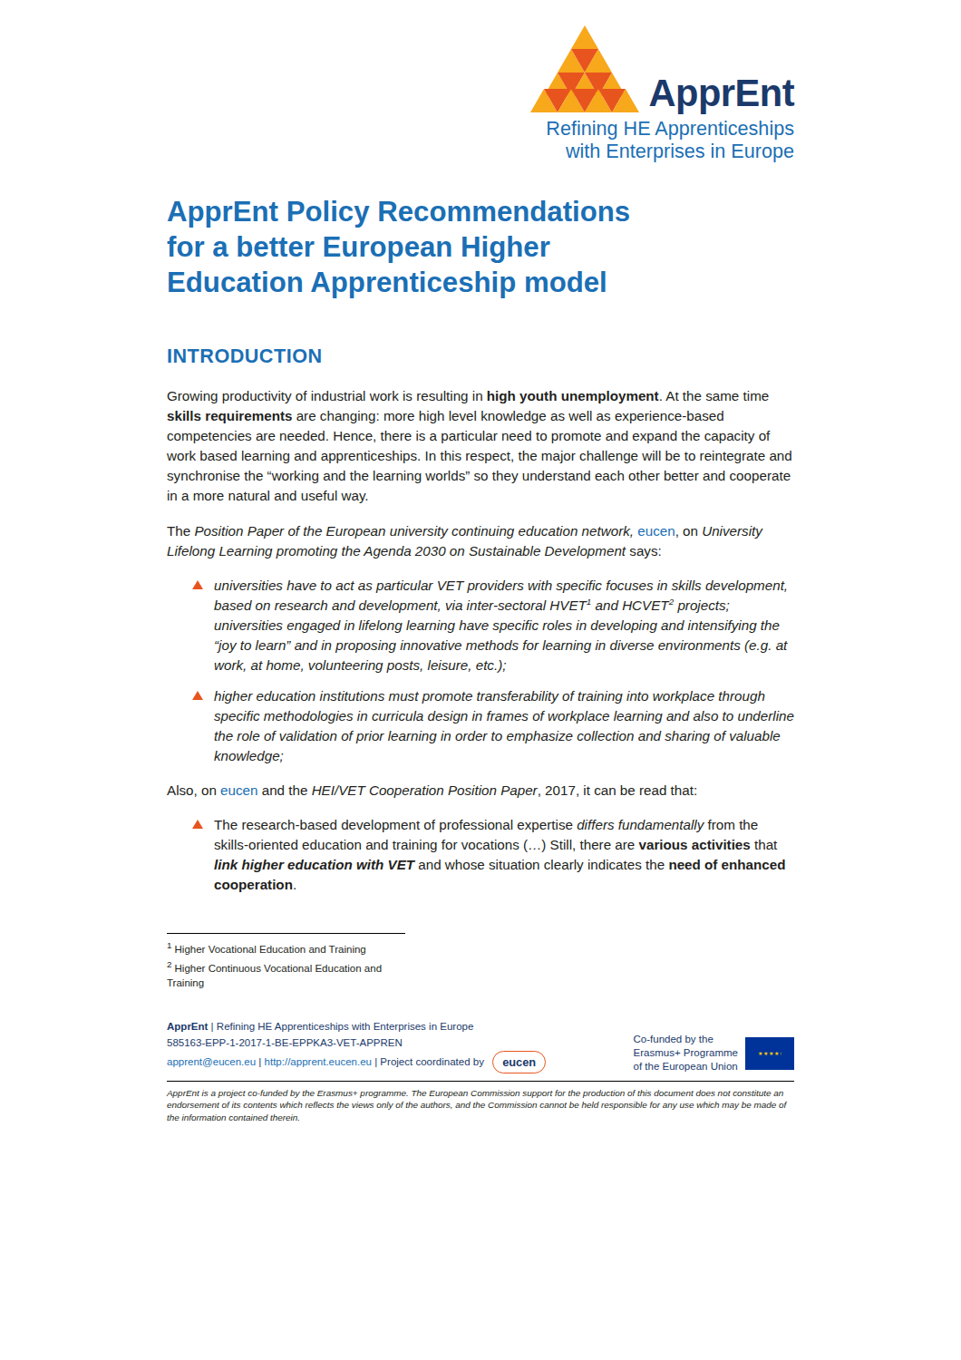Appr Ent
Refining HE Apprenticeships
with Enterprises in Europe
ApprEnt Policy Recommendations
for a better European Higher
Education Apprenticeship model
INTRODUCTION
Growing productivity of industrial work is resulting in high youth unemployment. At the same time skills requirements are changing: more high level knowledge as well as experience-based competencies are needed. Hence, there is a particular need to promote and expand the capacity of work based learning and apprenticeships. In this respect, the major challenge will be to reintegrate and synchronise the “working and the learning worlds” so they understand each other better and cooperate in a more natural and useful way.
The Position Paper of the European university continuing education network, eucen, on University Lifelong Learning promoting the Agenda 2030 on Sustainable Development says:
universities have to act as particular VET providers with specific focuses in skills development, based on research and development, via inter-sectoral HVET1 and HCVET2 projects; universities engaged in lifelong learning have specific roles in developing and intensifying the “joy to learn” and in proposing innovative methods for learning in diverse environments (e.g. at work, at home, volunteering posts, leisure, etc.);
higher education institutions must promote transferability of training into workplace through specific methodologies in curricula design in frames of workplace learning and also to underline the role of validation of prior learning in order to emphasize collection and sharing of valuable knowledge;
Also, on eucen and the HEI/VET Cooperation Position Paper, 2017, it can be read that:
The research-based development of professional expertise differs fundamentally from the skills-oriented education and training for vocations (…) Still, there are various activities that link higher education with VET and whose situation clearly indicates the need of enhanced cooperation.
1 Higher Vocational Education and Training
2 Higher Continuous Vocational Education and Training
ApprEnt | Refining HE Apprenticeships with Enterprises in Europe
585163-EPP-1-2017-1-BE-EPPKA3-VET-APPREN
apprent@eucen.eu | http://apprent.eucen.eu | Project coordinated by eucen
Co-funded by the
Erasmus+ Programme
of the European Union
ApprEnt is a project co-funded by the Erasmus+ programme. The European Commission support for the production of this document does not constitute an endorsement of its contents which reflects the views only of the authors, and the Commission cannot be held responsible for any use which may be made of the information contained therein.